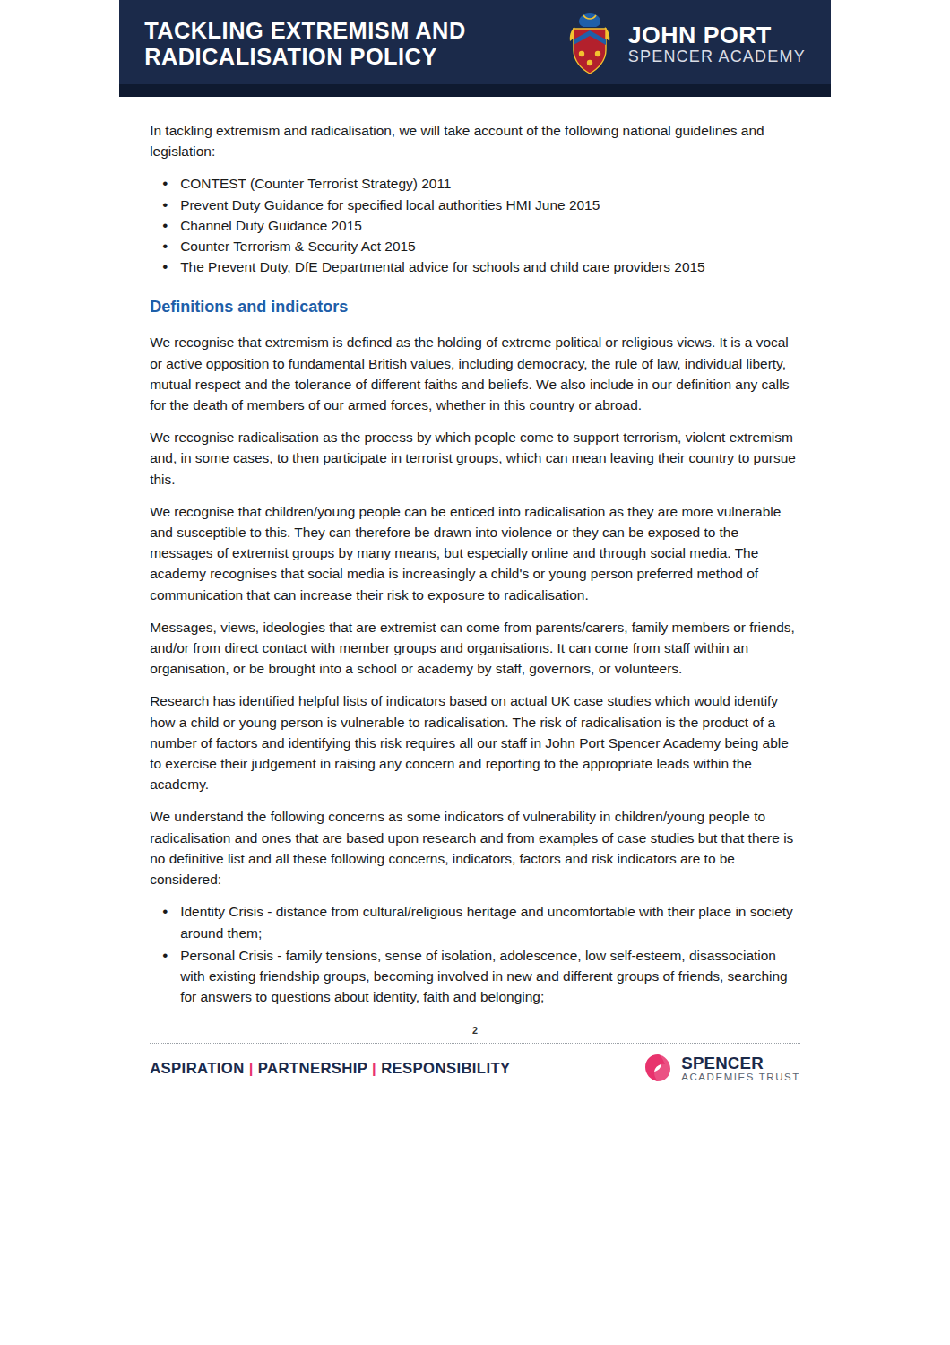Tackling Extremism and
Radicalisation Policy
JOHN PORT SPENCER ACADEMY
In tackling extremism and radicalisation, we will take account of the following national guidelines and legislation:
CONTEST (Counter Terrorist Strategy) 2011
Prevent Duty Guidance for specified local authorities HMI June 2015
Channel Duty Guidance 2015
Counter Terrorism & Security Act 2015
The Prevent Duty, DfE Departmental advice for schools and child care providers 2015
Definitions and indicators
We recognise that extremism is defined as the holding of extreme political or religious views. It is a vocal or active opposition to fundamental British values, including democracy, the rule of law, individual liberty, mutual respect and the tolerance of different faiths and beliefs. We also include in our definition any calls for the death of members of our armed forces, whether in this country or abroad.
We recognise radicalisation as the process by which people come to support terrorism, violent extremism and, in some cases, to then participate in terrorist groups, which can mean leaving their country to pursue this.
We recognise that children/young people can be enticed into radicalisation as they are more vulnerable and susceptible to this. They can therefore be drawn into violence or they can be exposed to the messages of extremist groups by many means, but especially online and through social media. The academy recognises that social media is increasingly a child's or young person preferred method of communication that can increase their risk to exposure to radicalisation.
Messages, views, ideologies that are extremist can come from parents/carers, family members or friends, and/or from direct contact with member groups and organisations. It can come from staff within an organisation, or be brought into a school or academy by staff, governors, or volunteers.
Research has identified helpful lists of indicators based on actual UK case studies which would identify how a child or young person is vulnerable to radicalisation. The risk of radicalisation is the product of a number of factors and identifying this risk requires all our staff in John Port Spencer Academy being able to exercise their judgement in raising any concern and reporting to the appropriate leads within the academy.
We understand the following concerns as some indicators of vulnerability in children/young people to radicalisation and ones that are based upon research and from examples of case studies but that there is no definitive list and all these following concerns, indicators, factors and risk indicators are to be considered:
Identity Crisis - distance from cultural/religious heritage and uncomfortable with their place in society around them;
Personal Crisis - family tensions, sense of isolation, adolescence, low self-esteem, disassociation with existing friendship groups, becoming involved in new and different groups of friends, searching for answers to questions about identity, faith and belonging;
2
ASPIRATION | PARTNERSHIP | RESPONSIBILITY
SPENCER Academies Trust